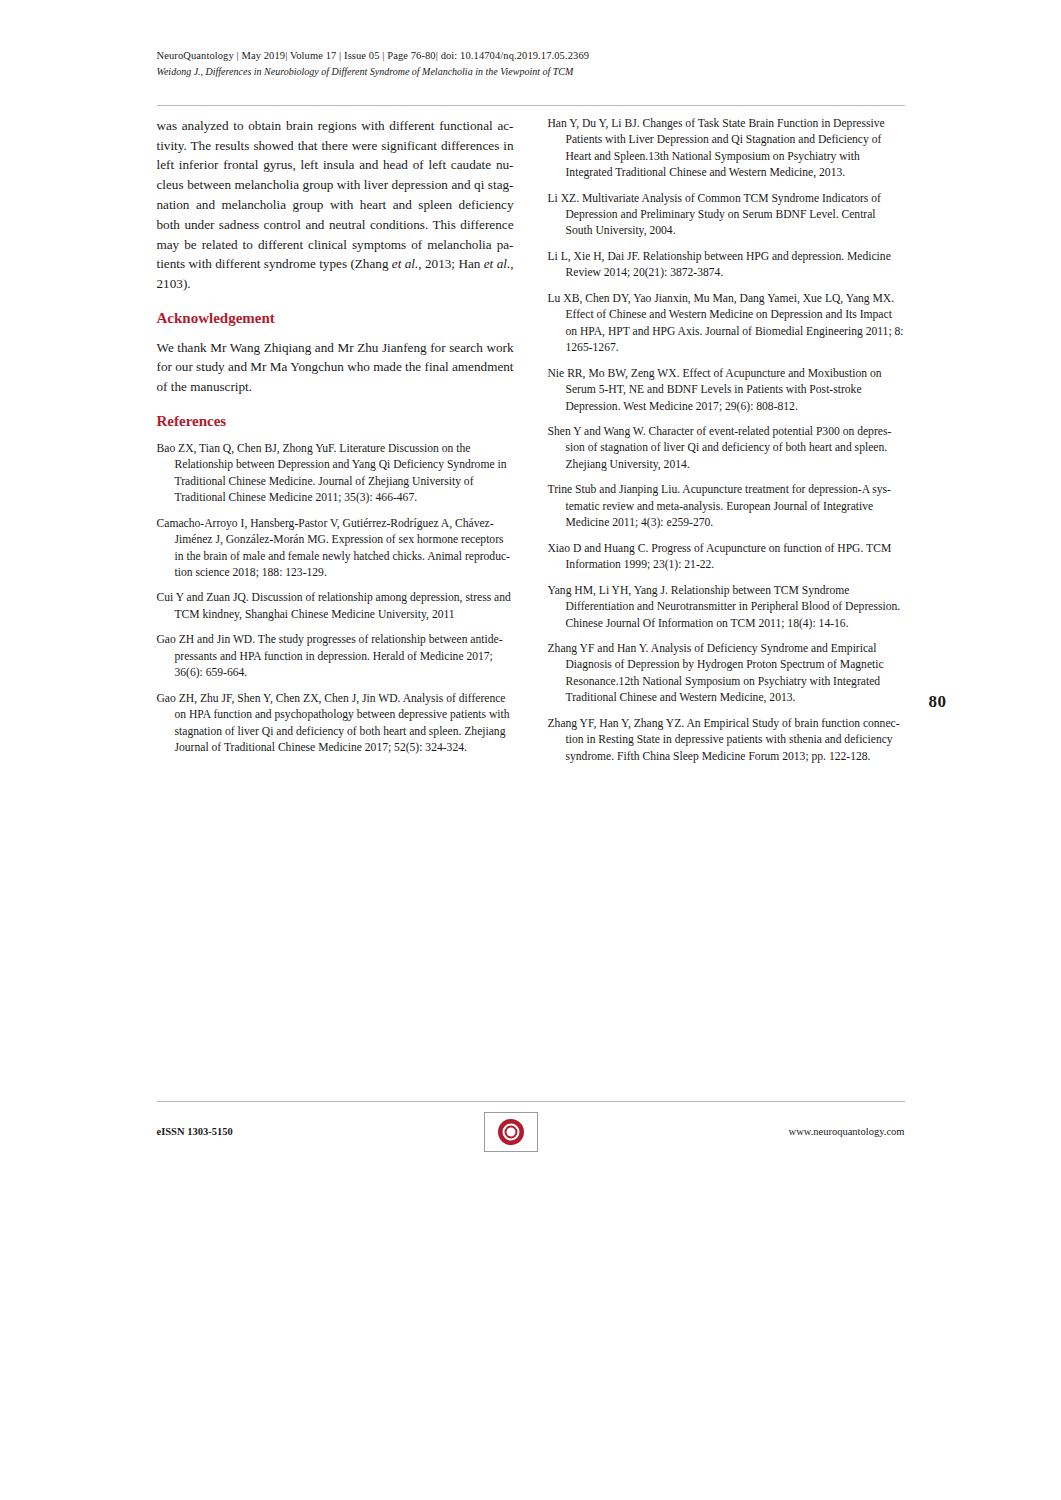NeuroQuantology | May 2019| Volume 17 | Issue 05 | Page 76-80| doi: 10.14704/nq.2019.17.05.2369
Weidong J., Differences in Neurobiology of Different Syndrome of Melancholia in the Viewpoint of TCM
was analyzed to obtain brain regions with different functional activity. The results showed that there were significant differences in left inferior frontal gyrus, left insula and head of left caudate nucleus between melancholia group with liver depression and qi stagnation and melancholia group with heart and spleen deficiency both under sadness control and neutral conditions. This difference may be related to different clinical symptoms of melancholia patients with different syndrome types (Zhang et al., 2013; Han et al., 2103).
Acknowledgement
We thank Mr Wang Zhiqiang and Mr Zhu Jianfeng for search work for our study and Mr Ma Yongchun who made the final amendment of the manuscript.
References
Bao ZX, Tian Q, Chen BJ, Zhong YuF. Literature Discussion on the Relationship between Depression and Yang Qi Deficiency Syndrome in Traditional Chinese Medicine. Journal of Zhejiang University of Traditional Chinese Medicine 2011; 35(3): 466-467.
Camacho-Arroyo I, Hansberg-Pastor V, Gutiérrez-Rodríguez A, Chávez-Jiménez J, González-Morán MG. Expression of sex hormone receptors in the brain of male and female newly hatched chicks. Animal reproduction science 2018; 188: 123-129.
Cui Y and Zuan JQ. Discussion of relationship among depression, stress and TCM kindney, Shanghai Chinese Medicine University, 2011
Gao ZH and Jin WD. The study progresses of relationship between antidepressants and HPA function in depression. Herald of Medicine 2017; 36(6): 659-664.
Gao ZH, Zhu JF, Shen Y, Chen ZX, Chen J, Jin WD. Analysis of difference on HPA function and psychopathology between depressive patients with stagnation of liver Qi and deficiency of both heart and spleen. Zhejiang Journal of Traditional Chinese Medicine 2017; 52(5): 324-324.
Han Y, Du Y, Li BJ. Changes of Task State Brain Function in Depressive Patients with Liver Depression and Qi Stagnation and Deficiency of Heart and Spleen.13th National Symposium on Psychiatry with Integrated Traditional Chinese and Western Medicine, 2013.
Li XZ. Multivariate Analysis of Common TCM Syndrome Indicators of Depression and Preliminary Study on Serum BDNF Level. Central South University, 2004.
Li L, Xie H, Dai JF. Relationship between HPG and depression. Medicine Review 2014; 20(21): 3872-3874.
Lu XB, Chen DY, Yao Jianxin, Mu Man, Dang Yamei, Xue LQ, Yang MX. Effect of Chinese and Western Medicine on Depression and Its Impact on HPA, HPT and HPG Axis. Journal of Biomedial Engineering 2011; 8: 1265-1267.
Nie RR, Mo BW, Zeng WX. Effect of Acupuncture and Moxibustion on Serum 5-HT, NE and BDNF Levels in Patients with Post-stroke Depression. West Medicine 2017; 29(6): 808-812.
Shen Y and Wang W. Character of event-related potential P300 on depression of stagnation of liver Qi and deficiency of both heart and spleen. Zhejiang University, 2014.
Trine Stub and Jianping Liu. Acupuncture treatment for depression-A systematic review and meta-analysis. European Journal of Integrative Medicine 2011; 4(3): e259-270.
Xiao D and Huang C. Progress of Acupuncture on function of HPG. TCM Information 1999; 23(1): 21-22.
Yang HM, Li YH, Yang J. Relationship between TCM Syndrome Differentiation and Neurotransmitter in Peripheral Blood of Depression. Chinese Journal Of Information on TCM 2011; 18(4): 14-16.
Zhang YF and Han Y. Analysis of Deficiency Syndrome and Empirical Diagnosis of Depression by Hydrogen Proton Spectrum of Magnetic Resonance.12th National Symposium on Psychiatry with Integrated Traditional Chinese and Western Medicine, 2013.
Zhang YF, Han Y, Zhang YZ. An Empirical Study of brain function connection in Resting State in depressive patients with sthenia and deficiency syndrome. Fifth China Sleep Medicine Forum 2013; pp. 122-128.
80
eISSN 1303-5150
www.neuroquantology.com